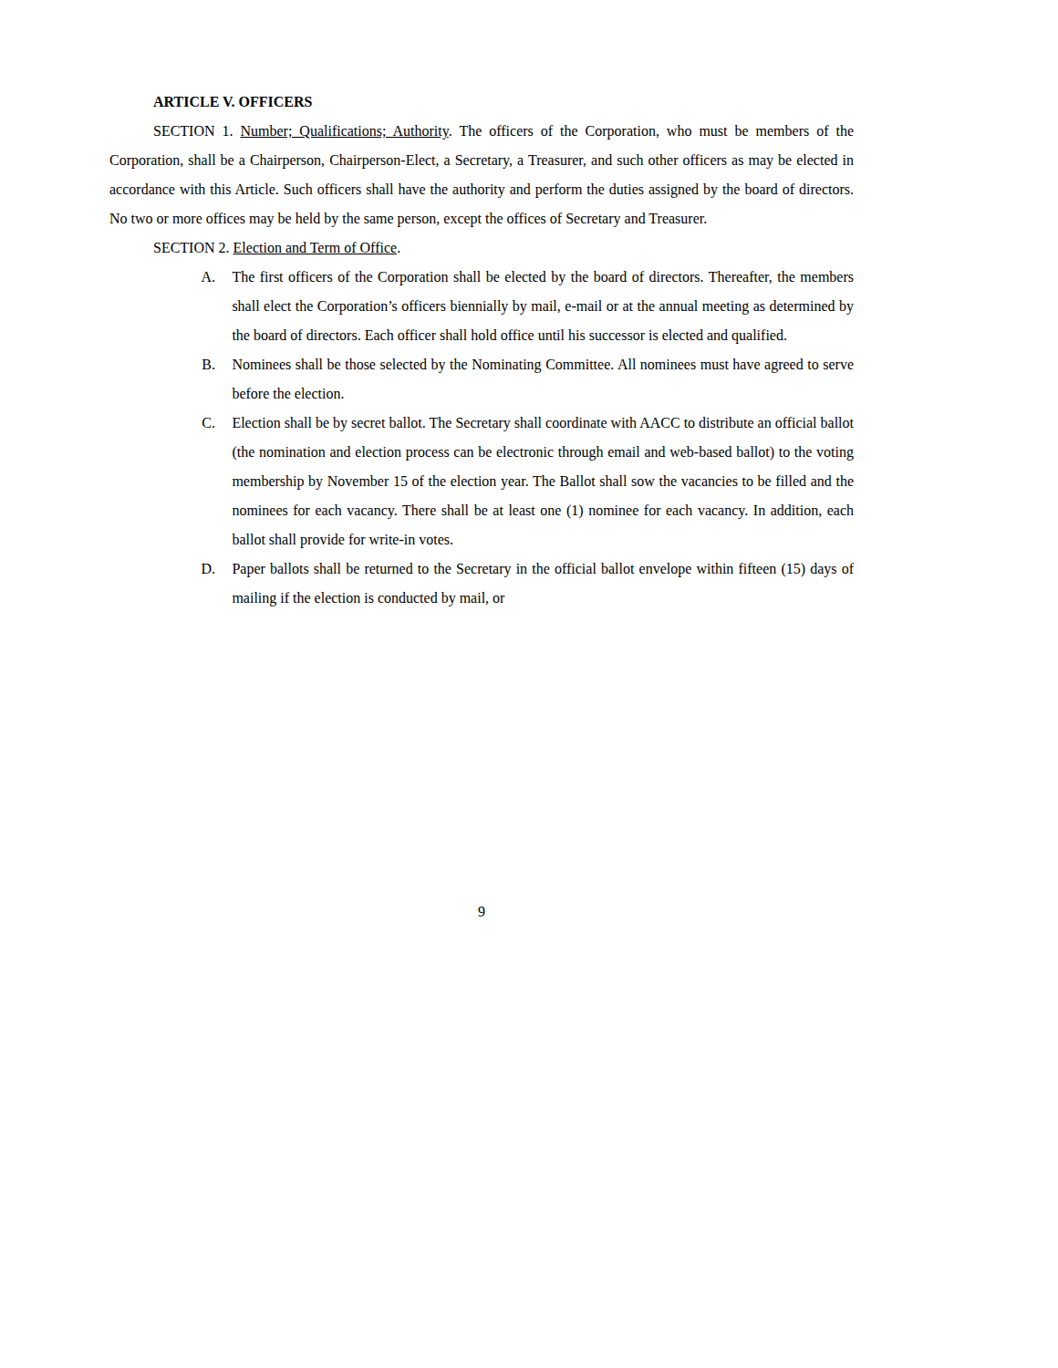ARTICLE V. OFFICERS
SECTION 1. Number; Qualifications; Authority. The officers of the Corporation, who must be members of the Corporation, shall be a Chairperson, Chairperson-Elect, a Secretary, a Treasurer, and such other officers as may be elected in accordance with this Article. Such officers shall have the authority and perform the duties assigned by the board of directors. No two or more offices may be held by the same person, except the offices of Secretary and Treasurer.
SECTION 2. Election and Term of Office.
The first officers of the Corporation shall be elected by the board of directors. Thereafter, the members shall elect the Corporation’s officers biennially by mail, e-mail or at the annual meeting as determined by the board of directors. Each officer shall hold office until his successor is elected and qualified.
Nominees shall be those selected by the Nominating Committee. All nominees must have agreed to serve before the election.
Election shall be by secret ballot. The Secretary shall coordinate with AACC to distribute an official ballot (the nomination and election process can be electronic through email and web-based ballot) to the voting membership by November 15 of the election year. The Ballot shall sow the vacancies to be filled and the nominees for each vacancy. There shall be at least one (1) nominee for each vacancy. In addition, each ballot shall provide for write-in votes.
Paper ballots shall be returned to the Secretary in the official ballot envelope within fifteen (15) days of mailing if the election is conducted by mail, or
9